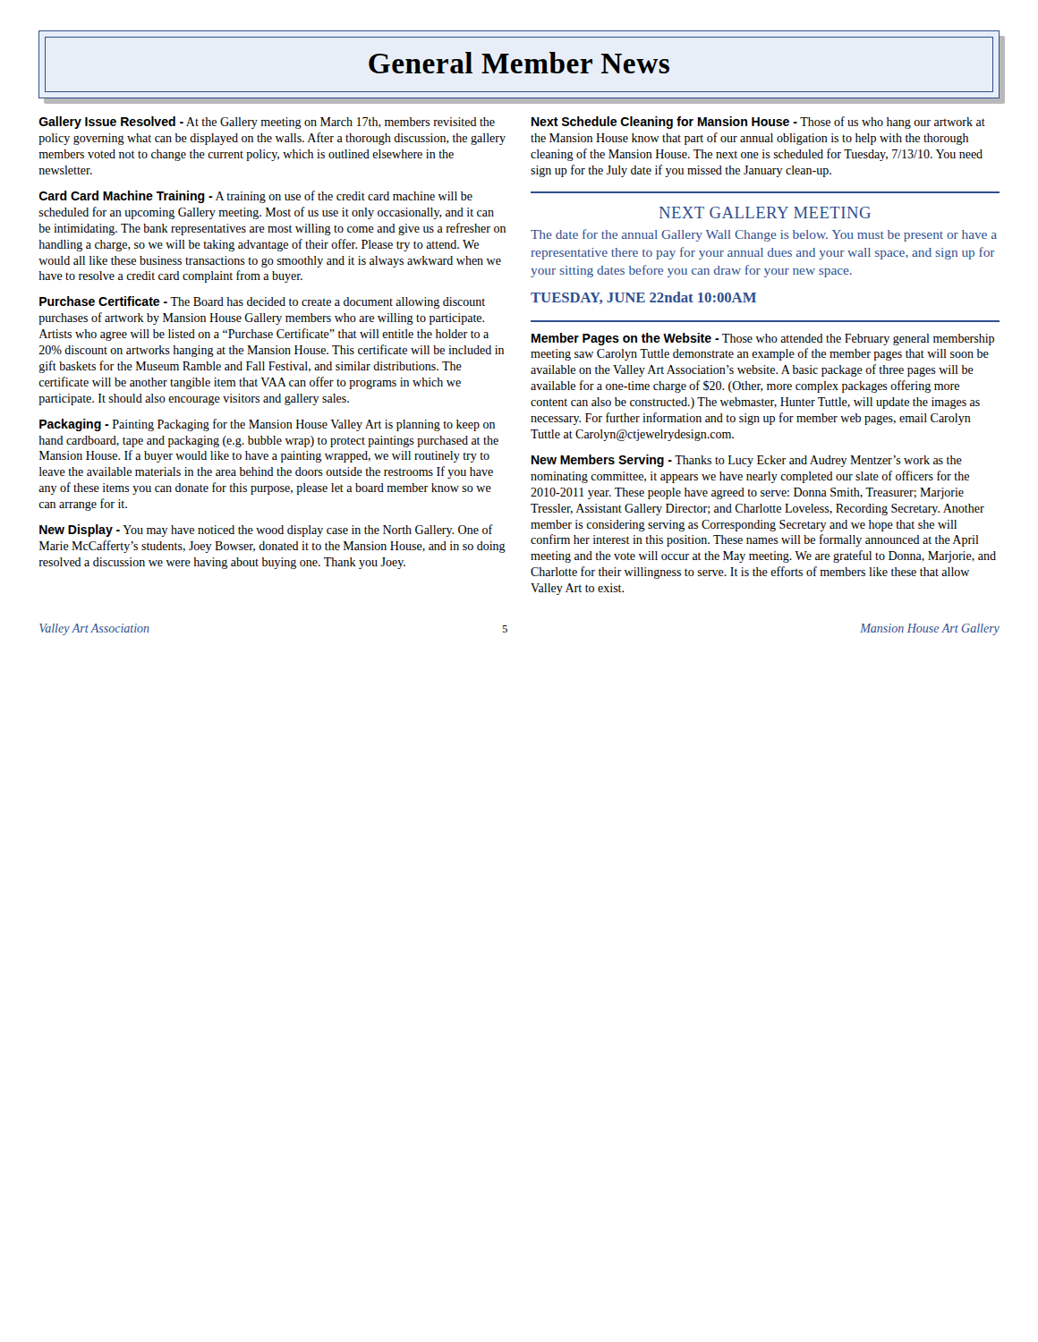General Member News
Gallery Issue Resolved - At the Gallery meeting on March 17th, members revisited the policy governing what can be displayed on the walls. After a thorough discussion, the gallery members voted not to change the current policy, which is outlined elsewhere in the newsletter.
Card Card Machine Training - A training on use of the credit card machine will be scheduled for an upcoming Gallery meeting. Most of us use it only occasionally, and it can be intimidating. The bank representatives are most willing to come and give us a refresher on handling a charge, so we will be taking advantage of their offer. Please try to attend. We would all like these business transactions to go smoothly and it is always awkward when we have to resolve a credit card complaint from a buyer.
Purchase Certificate - The Board has decided to create a document allowing discount purchases of artwork by Mansion House Gallery members who are willing to participate. Artists who agree will be listed on a “Purchase Certificate” that will entitle the holder to a 20% discount on artworks hanging at the Mansion House. This certificate will be included in gift baskets for the Museum Ramble and Fall Festival, and similar distributions. The certificate will be another tangible item that VAA can offer to programs in which we participate. It should also encourage visitors and gallery sales.
Packaging - Painting Packaging for the Mansion House Valley Art is planning to keep on hand cardboard, tape and packaging (e.g. bubble wrap) to protect paintings purchased at the Mansion House. If a buyer would like to have a painting wrapped, we will routinely try to leave the available materials in the area behind the doors outside the restrooms If you have any of these items you can donate for this purpose, please let a board member know so we can arrange for it.
New Display - You may have noticed the wood display case in the North Gallery. One of Marie McCafferty’s students, Joey Bowser, donated it to the Mansion House, and in so doing resolved a discussion we were having about buying one. Thank you Joey.
Next Schedule Cleaning for Mansion House - Those of us who hang our artwork at the Mansion House know that part of our annual obligation is to help with the thorough cleaning of the Mansion House. The next one is scheduled for Tuesday, 7/13/10. You need sign up for the July date if you missed the January clean-up.
NEXT GALLERY MEETING
The date for the annual Gallery Wall Change is below. You must be present or have a representative there to pay for your annual dues and your wall space, and sign up for your sitting dates before you can draw for your new space.
TUESDAY, JUNE 22ndat 10:00AM
Member Pages on the Website - Those who attended the February general membership meeting saw Carolyn Tuttle demonstrate an example of the member pages that will soon be available on the Valley Art Association’s website. A basic package of three pages will be available for a one-time charge of $20. (Other, more complex packages offering more content can also be constructed.) The webmaster, Hunter Tuttle, will update the images as necessary. For further information and to sign up for member web pages, email Carolyn Tuttle at Carolyn@ctjewelrydesign.com.
New Members Serving - Thanks to Lucy Ecker and Audrey Mentzer’s work as the nominating committee, it appears we have nearly completed our slate of officers for the 2010-2011 year. These people have agreed to serve: Donna Smith, Treasurer; Marjorie Tressler, Assistant Gallery Director; and Charlotte Loveless, Recording Secretary. Another member is considering serving as Corresponding Secretary and we hope that she will confirm her interest in this position. These names will be formally announced at the April meeting and the vote will occur at the May meeting. We are grateful to Donna, Marjorie, and Charlotte for their willingness to serve. It is the efforts of members like these that allow Valley Art to exist.
Valley Art Association
5
Mansion House Art Gallery